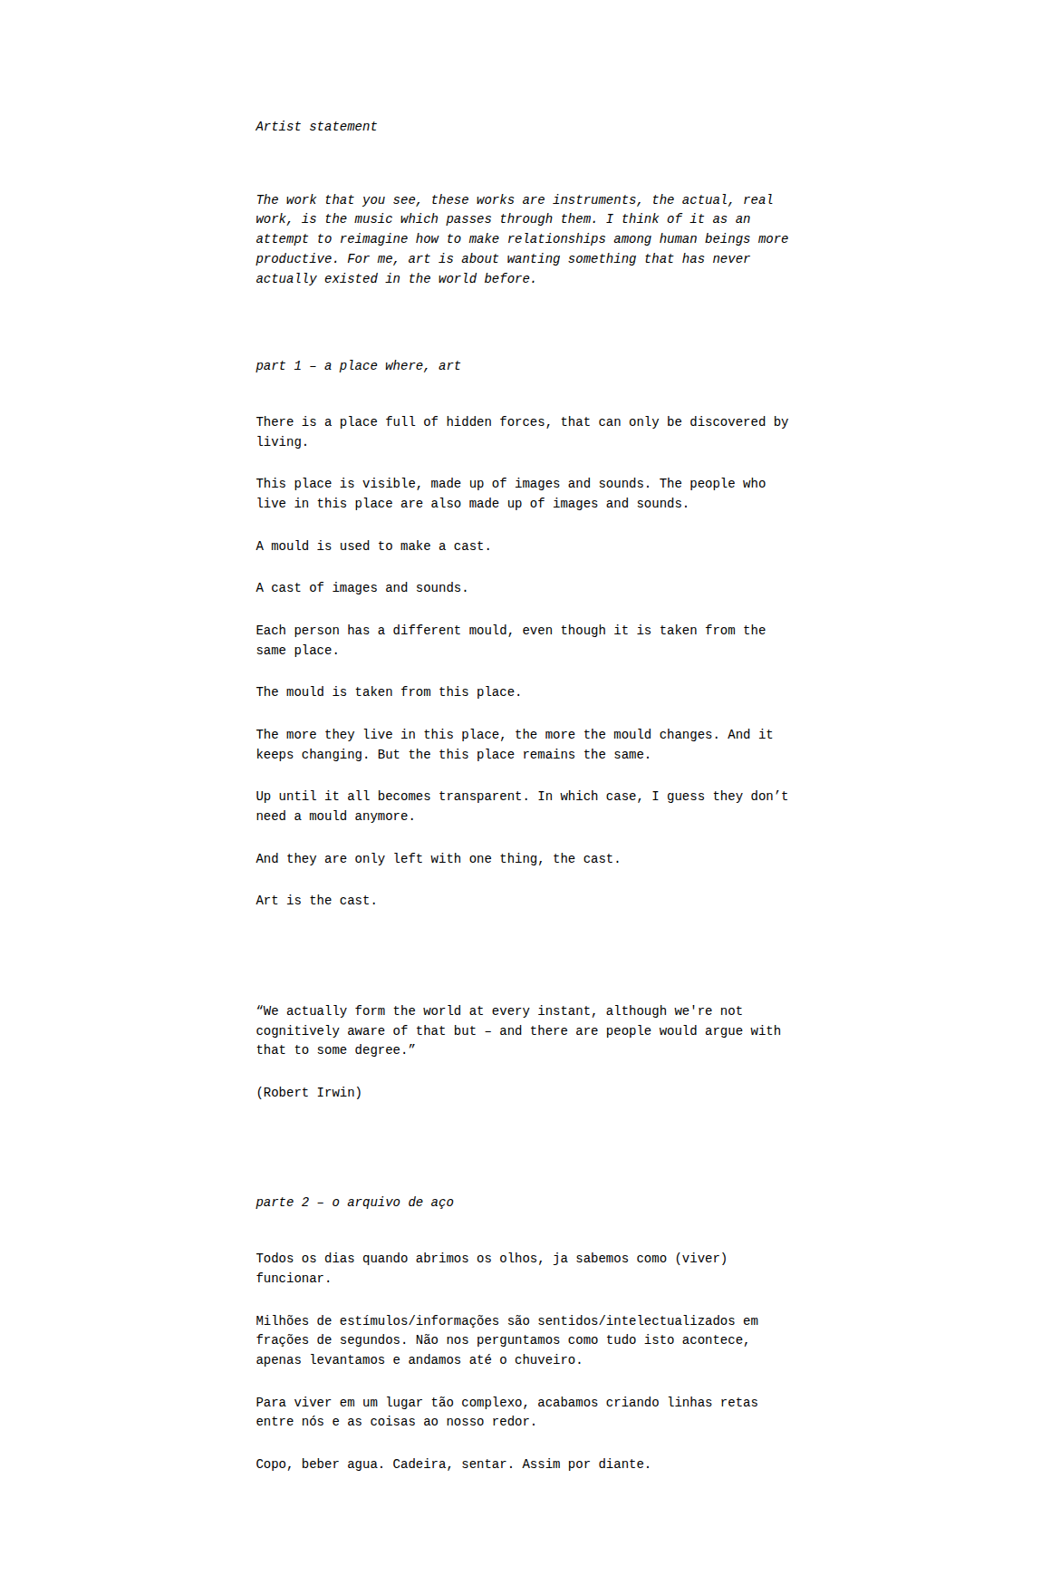Artist statement
The work that you see, these works are instruments, the actual, real work, is the music which passes through them. I think of it as an attempt to reimagine how to make relationships among human beings more productive. For me, art is about wanting something that has never actually existed in the world before.
part 1 – a place where, art
There is a place full of hidden forces, that can only be discovered by living.
This place is visible, made up of images and sounds. The people who live in this place are also made up of images and sounds.
A mould is used to make a cast.
A cast of images and sounds.
Each person has a different mould, even though it is taken from the same place.
The mould is taken from this place.
The more they live in this place, the more the mould changes. And it keeps changing. But the this place remains the same.
Up until it all becomes transparent. In which case, I guess they don’t need a mould anymore.
And they are only left with one thing, the cast.
Art is the cast.
“We actually form the world at every instant, although we're not cognitively aware of that but – and there are people would argue with that to some degree.”
(Robert Irwin)
parte 2 – o arquivo de aço
Todos os dias quando abrimos os olhos, ja sabemos como (viver) funcionar.
Milhões de estímulos/informações são sentidos/intelectualizados em frações de segundos. Não nos perguntamos como tudo isto acontece, apenas levantamos e andamos até o chuveiro.
Para viver em um lugar tão complexo, acabamos criando linhas retas entre nós e as coisas ao nosso redor.
Copo, beber agua. Cadeira, sentar. Assim por diante.